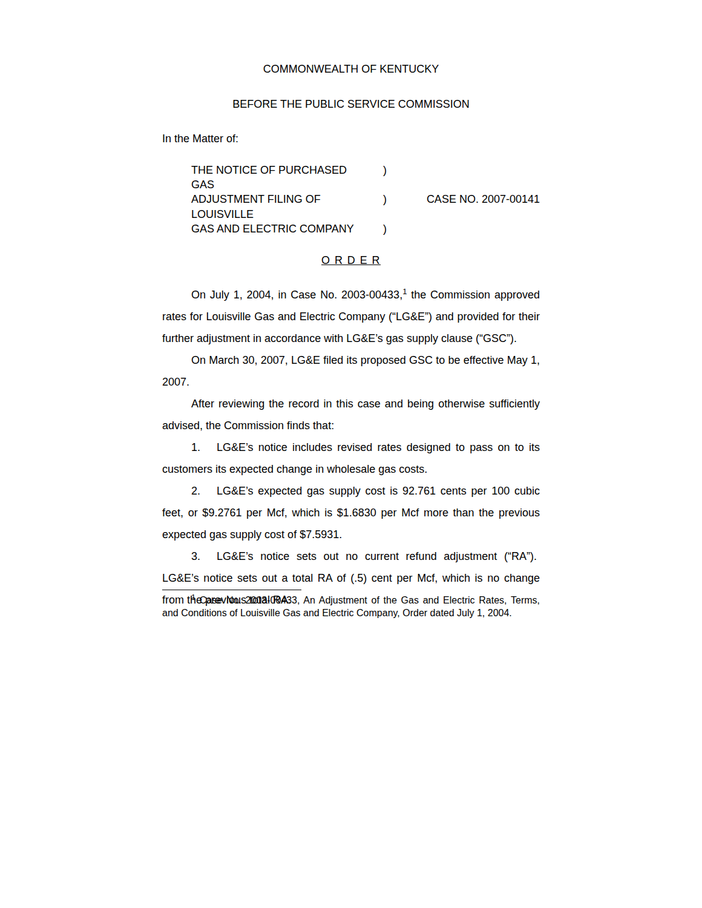COMMONWEALTH OF KENTUCKY
BEFORE THE PUBLIC SERVICE COMMISSION
In the Matter of:
| THE NOTICE OF PURCHASED GAS | ) | |
| ADJUSTMENT FILING OF LOUISVILLE | ) | CASE NO. 2007-00141 |
| GAS AND ELECTRIC COMPANY | ) | |
O R D E R
On July 1, 2004, in Case No. 2003-00433,1 the Commission approved rates for Louisville Gas and Electric Company (“LG&E”) and provided for their further adjustment in accordance with LG&E’s gas supply clause (“GSC”).
On March 30, 2007, LG&E filed its proposed GSC to be effective May 1, 2007.
After reviewing the record in this case and being otherwise sufficiently advised, the Commission finds that:
1. LG&E’s notice includes revised rates designed to pass on to its customers its expected change in wholesale gas costs.
2. LG&E’s expected gas supply cost is 92.761 cents per 100 cubic feet, or $9.2761 per Mcf, which is $1.6830 per Mcf more than the previous expected gas supply cost of $7.5931.
3. LG&E’s notice sets out no current refund adjustment (“RA”). LG&E’s notice sets out a total RA of (.5) cent per Mcf, which is no change from the previous total RA.
1 Case No. 2003-00433, An Adjustment of the Gas and Electric Rates, Terms, and Conditions of Louisville Gas and Electric Company, Order dated July 1, 2004.